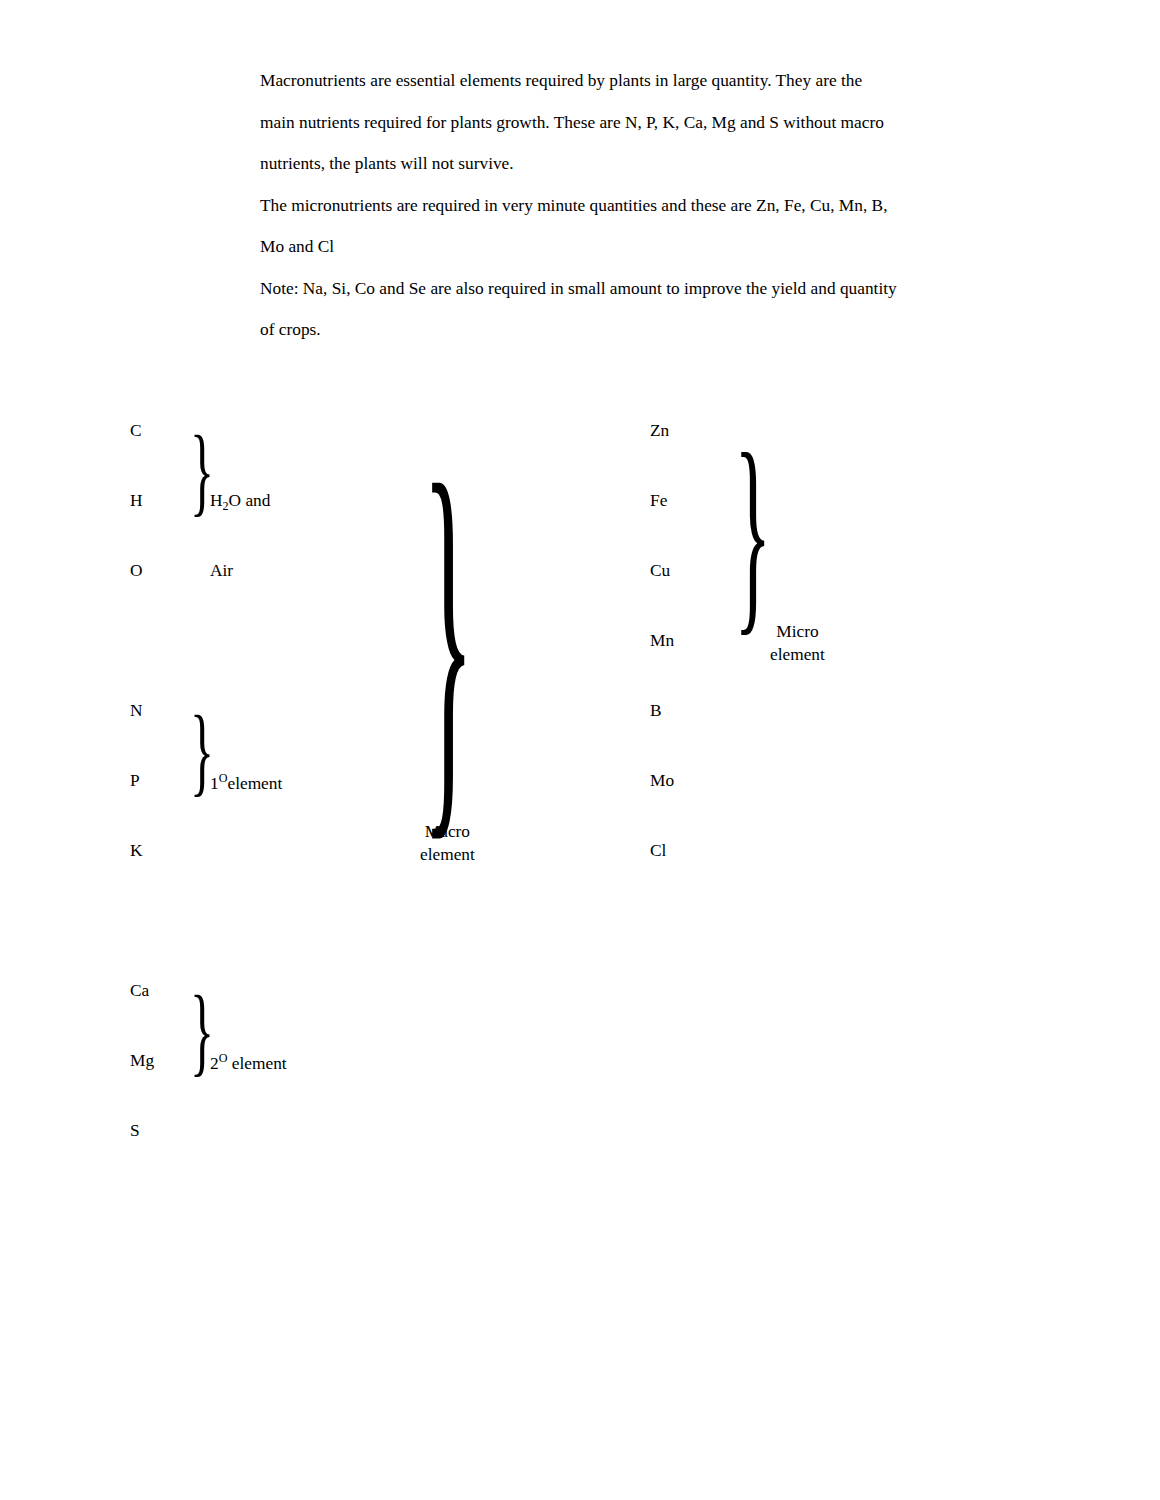Macronutrients are essential elements required by plants in large quantity. They are the main nutrients required for plants growth. These are N, P, K, Ca, Mg and S without macro nutrients, the plants will not survive.
The micronutrients are required in very minute quantities and these are Zn, Fe, Cu, Mn, B, Mo and Cl
Note: Na, Si, Co and Se are also required in small amount to improve the yield and quantity of crops.
C H O N P K Ca Mg S } } } H2O and Air 1Oelement 2O element }
Macro
element
Zn Fe Cu Mn B Mo Cl }
Micro
element